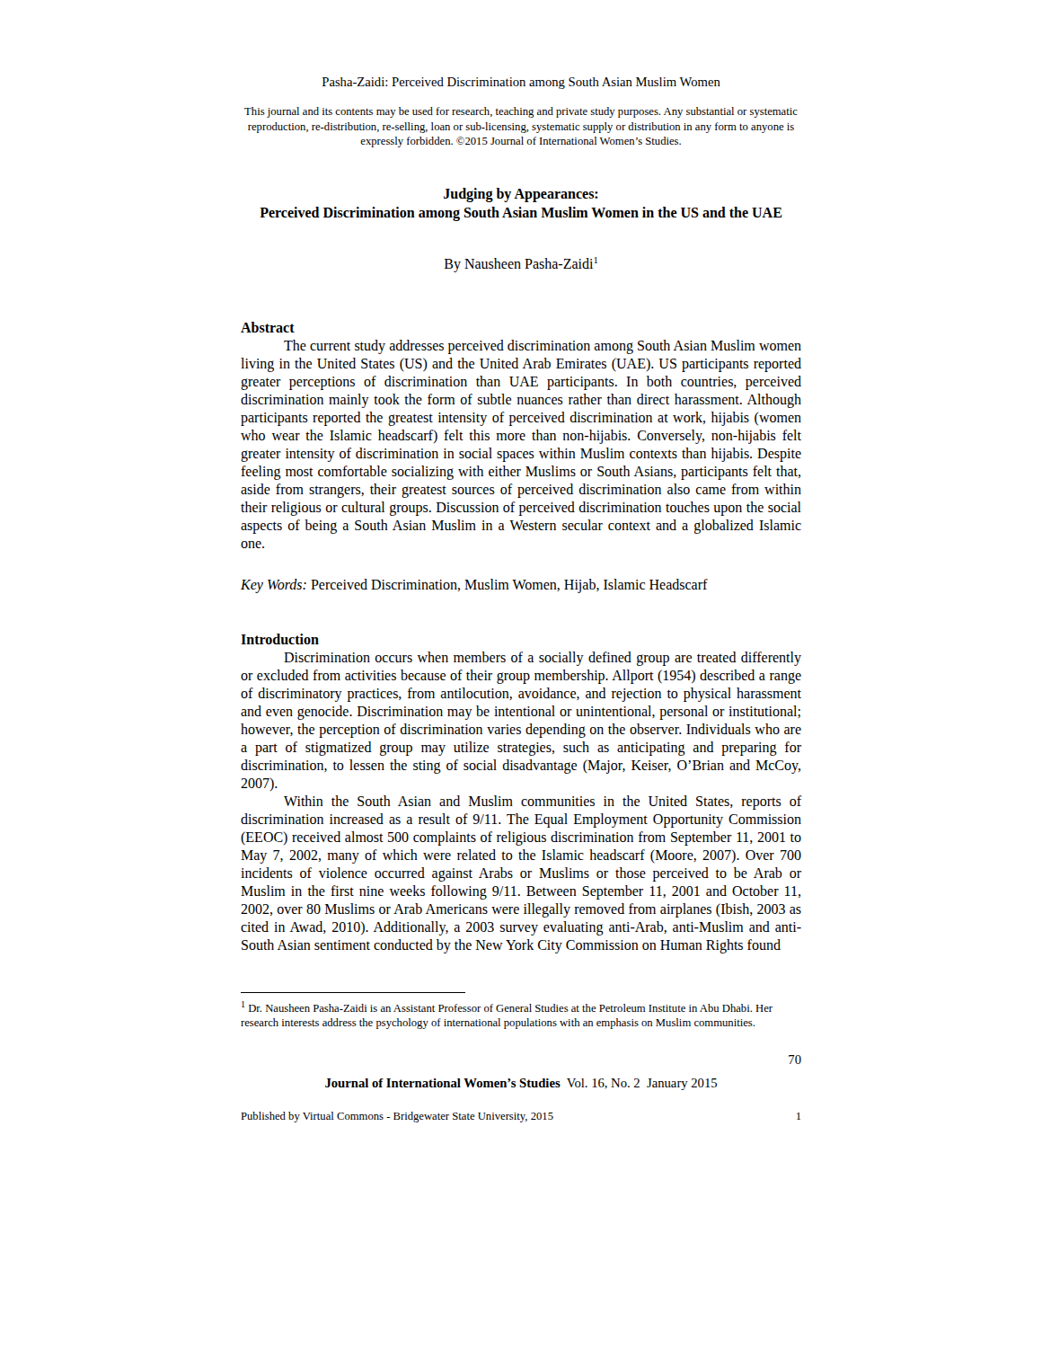Pasha-Zaidi: Perceived Discrimination among South Asian Muslim Women
This journal and its contents may be used for research, teaching and private study purposes. Any substantial or systematic reproduction, re-distribution, re-selling, loan or sub-licensing, systematic supply or distribution in any form to anyone is expressly forbidden. ©2015 Journal of International Women’s Studies.
Judging by Appearances:
Perceived Discrimination among South Asian Muslim Women in the US and the UAE
By Nausheen Pasha-Zaidi1
Abstract
The current study addresses perceived discrimination among South Asian Muslim women living in the United States (US) and the United Arab Emirates (UAE). US participants reported greater perceptions of discrimination than UAE participants. In both countries, perceived discrimination mainly took the form of subtle nuances rather than direct harassment. Although participants reported the greatest intensity of perceived discrimination at work, hijabis (women who wear the Islamic headscarf) felt this more than non-hijabis. Conversely, non-hijabis felt greater intensity of discrimination in social spaces within Muslim contexts than hijabis. Despite feeling most comfortable socializing with either Muslims or South Asians, participants felt that, aside from strangers, their greatest sources of perceived discrimination also came from within their religious or cultural groups. Discussion of perceived discrimination touches upon the social aspects of being a South Asian Muslim in a Western secular context and a globalized Islamic one.
Key Words: Perceived Discrimination, Muslim Women, Hijab, Islamic Headscarf
Introduction
Discrimination occurs when members of a socially defined group are treated differently or excluded from activities because of their group membership. Allport (1954) described a range of discriminatory practices, from antilocution, avoidance, and rejection to physical harassment and even genocide. Discrimination may be intentional or unintentional, personal or institutional; however, the perception of discrimination varies depending on the observer. Individuals who are a part of stigmatized group may utilize strategies, such as anticipating and preparing for discrimination, to lessen the sting of social disadvantage (Major, Keiser, O’Brian and McCoy, 2007).
Within the South Asian and Muslim communities in the United States, reports of discrimination increased as a result of 9/11. The Equal Employment Opportunity Commission (EEOC) received almost 500 complaints of religious discrimination from September 11, 2001 to May 7, 2002, many of which were related to the Islamic headscarf (Moore, 2007). Over 700 incidents of violence occurred against Arabs or Muslims or those perceived to be Arab or Muslim in the first nine weeks following 9/11. Between September 11, 2001 and October 11, 2002, over 80 Muslims or Arab Americans were illegally removed from airplanes (Ibish, 2003 as cited in Awad, 2010). Additionally, a 2003 survey evaluating anti-Arab, anti-Muslim and anti-South Asian sentiment conducted by the New York City Commission on Human Rights found
1 Dr. Nausheen Pasha-Zaidi is an Assistant Professor of General Studies at the Petroleum Institute in Abu Dhabi. Her research interests address the psychology of international populations with an emphasis on Muslim communities.
70
Journal of International Women’s Studies Vol. 16, No. 2 January 2015
Published by Virtual Commons - Bridgewater State University, 2015 1